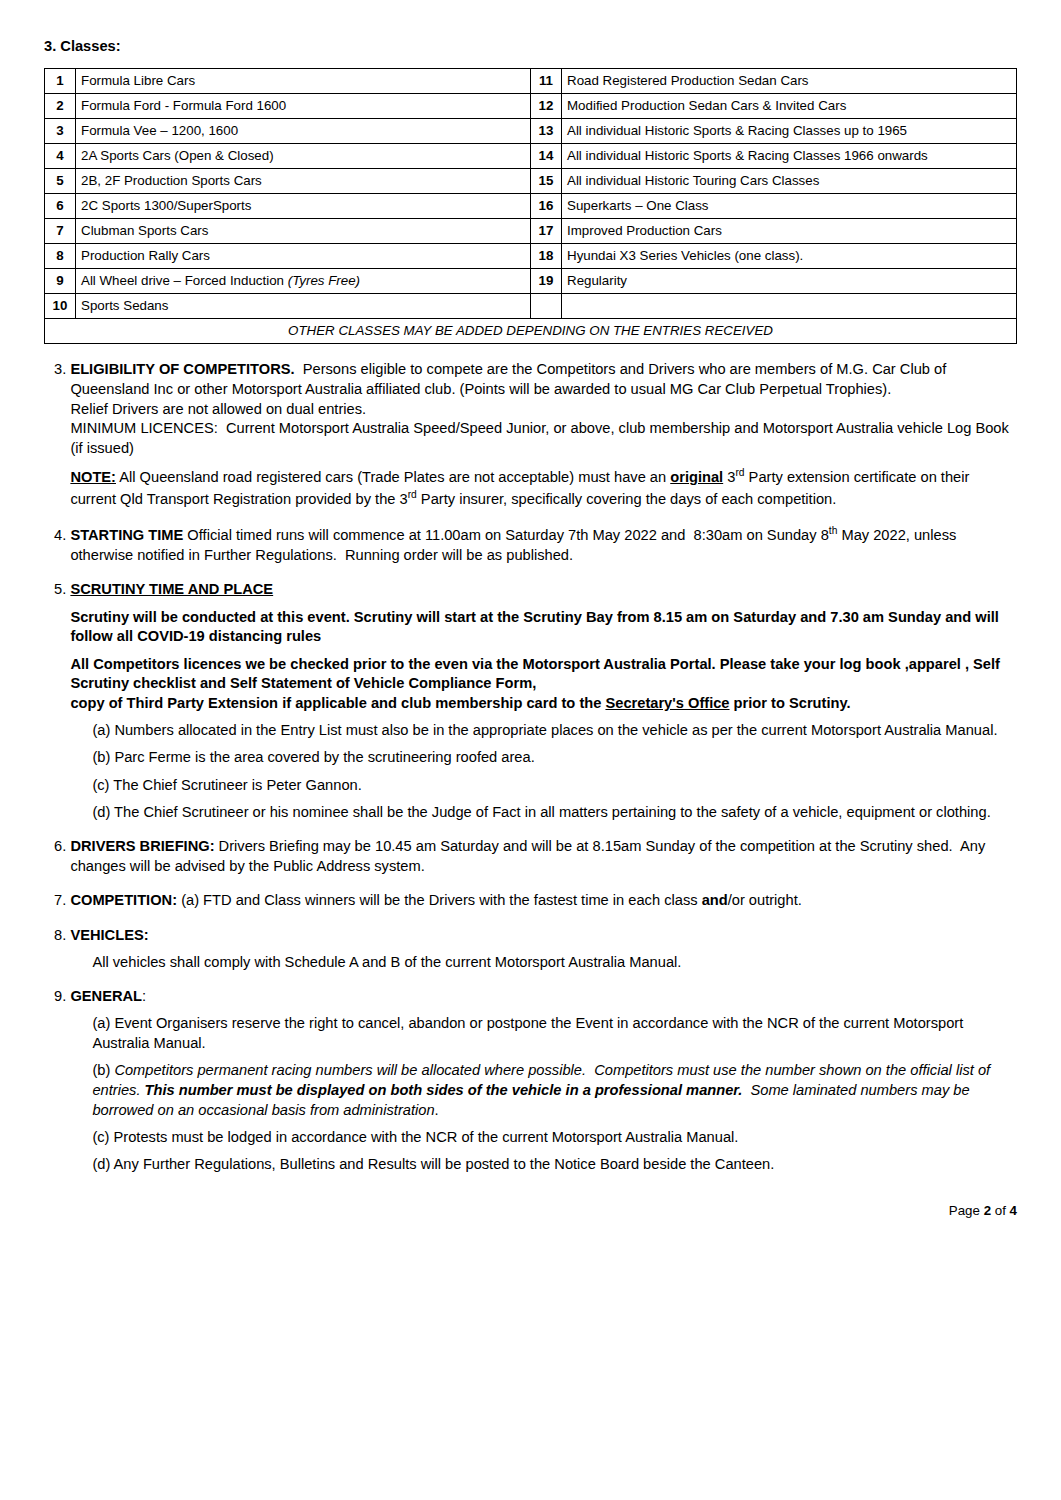3. Classes:
| 1 | Formula Libre Cars | 11 | Road Registered Production Sedan Cars |
| 2 | Formula Ford - Formula Ford 1600 | 12 | Modified Production Sedan Cars & Invited Cars |
| 3 | Formula Vee – 1200, 1600 | 13 | All individual Historic Sports & Racing Classes up to 1965 |
| 4 | 2A Sports Cars (Open & Closed) | 14 | All individual Historic Sports & Racing Classes 1966 onwards |
| 5 | 2B, 2F Production Sports Cars | 15 | All individual Historic Touring Cars Classes |
| 6 | 2C Sports 1300/SuperSports | 16 | Superkarts – One Class |
| 7 | Clubman Sports Cars | 17 | Improved Production Cars |
| 8 | Production Rally Cars | 18 | Hyundai X3 Series Vehicles (one class). |
| 9 | All Wheel drive – Forced Induction (Tyres Free) | 19 | Regularity |
| 10 | Sports Sedans | | |
| OTHER CLASSES MAY BE ADDED DEPENDING ON THE ENTRIES RECEIVED |
ELIGIBILITY OF COMPETITORS. Persons eligible to compete are the Competitors and Drivers who are members of M.G. Car Club of Queensland Inc or other Motorsport Australia affiliated club. (Points will be awarded to usual MG Car Club Perpetual Trophies).
Relief Drivers are not allowed on dual entries.
MINIMUM LICENCES: Current Motorsport Australia Speed/Speed Junior, or above, club membership and Motorsport Australia vehicle Log Book (if issued)
NOTE: All Queensland road registered cars (Trade Plates are not acceptable) must have an original 3rd Party extension certificate on their current Qld Transport Registration provided by the 3rd Party insurer, specifically covering the days of each competition.
STARTING TIME Official timed runs will commence at 11.00am on Saturday 7th May 2022 and 8:30am on Sunday 8th May 2022, unless otherwise notified in Further Regulations. Running order will be as published.
SCRUTINY TIME AND PLACE
Scrutiny will be conducted at this event. Scrutiny will start at the Scrutiny Bay from 8.15 am on Saturday and 7.30 am Sunday and will follow all COVID-19 distancing rules
All Competitors licences we be checked prior to the even via the Motorsport Australia Portal. Please take your log book ,apparel , Self Scrutiny checklist and Self Statement of Vehicle Compliance Form,
copy of Third Party Extension if applicable and club membership card to the Secretary's Office prior to Scrutiny.
(a) Numbers allocated in the Entry List must also be in the appropriate places on the vehicle as per the current Motorsport Australia Manual.
(b) Parc Ferme is the area covered by the scrutineering roofed area.
(c) The Chief Scrutineer is Peter Gannon.
(d) The Chief Scrutineer or his nominee shall be the Judge of Fact in all matters pertaining to the safety of a vehicle, equipment or clothing.
DRIVERS BRIEFING: Drivers Briefing may be 10.45 am Saturday and will be at 8.15am Sunday of the competition at the Scrutiny shed. Any changes will be advised by the Public Address system.
COMPETITION: (a) FTD and Class winners will be the Drivers with the fastest time in each class and/or outright.
VEHICLES:
All vehicles shall comply with Schedule A and B of the current Motorsport Australia Manual.
GENERAL:
(a) Event Organisers reserve the right to cancel, abandon or postpone the Event in accordance with the NCR of the current Motorsport Australia Manual.
(b) Competitors permanent racing numbers will be allocated where possible. Competitors must use the number shown on the official list of entries. This number must be displayed on both sides of the vehicle in a professional manner. Some laminated numbers may be borrowed on an occasional basis from administration.
(c) Protests must be lodged in accordance with the NCR of the current Motorsport Australia Manual.
(d) Any Further Regulations, Bulletins and Results will be posted to the Notice Board beside the Canteen.
Page 2 of 4